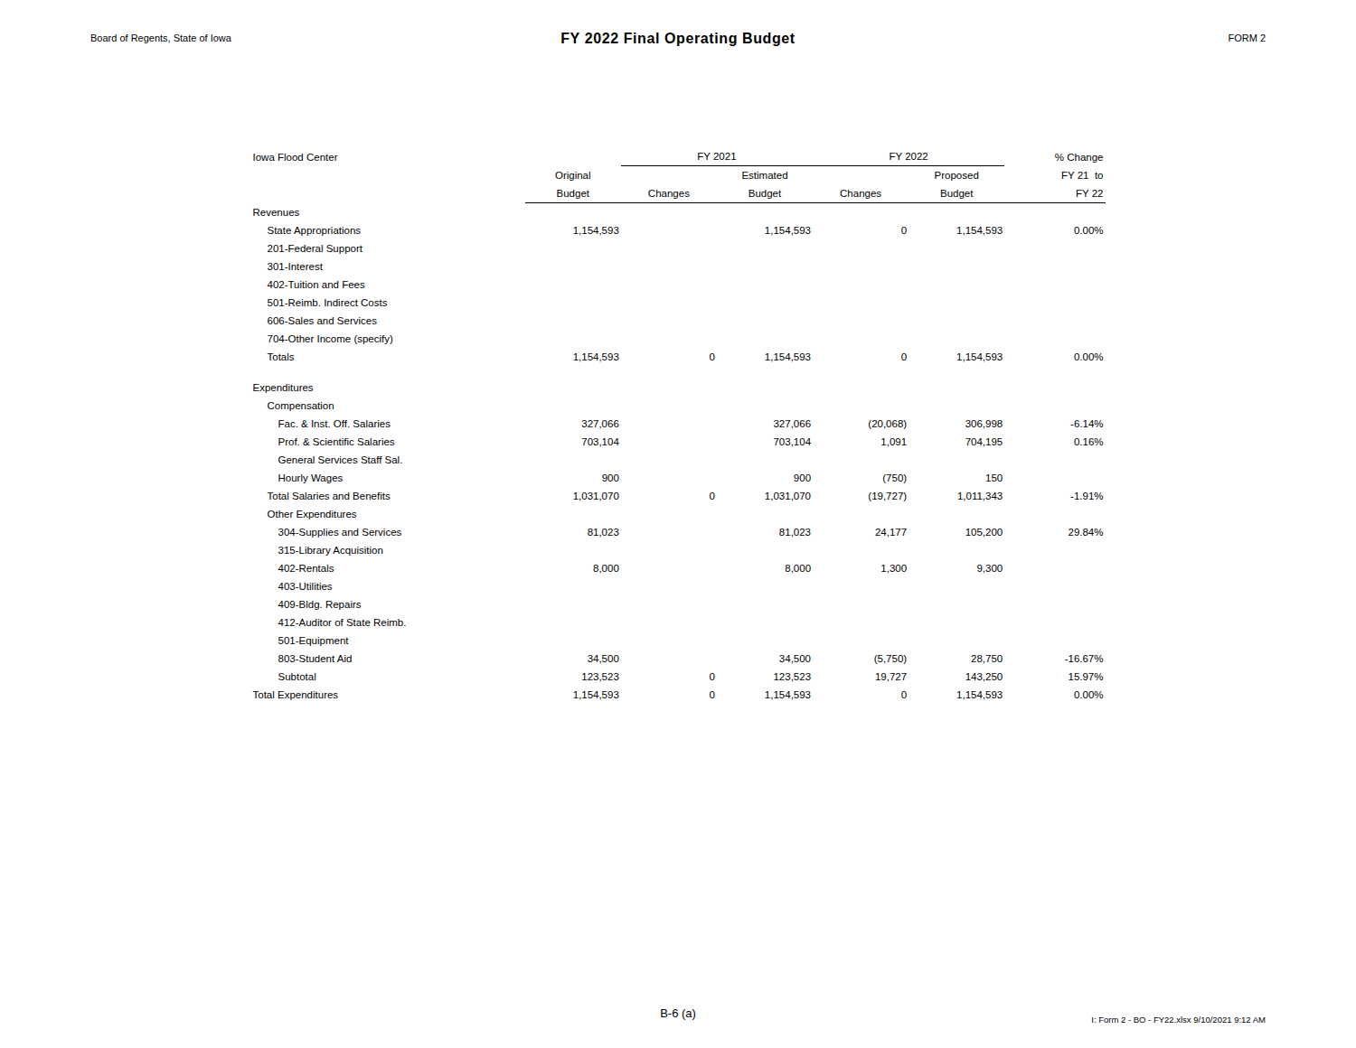Board of Regents, State of Iowa
FY 2022 Final Operating Budget
FORM 2
| Iowa Flood Center | | FY 2021 | FY 2022 | % Change |
| | Original | | Estimated | | Proposed | FY 21 to |
| | Budget | Changes | Budget | Changes | Budget | FY 22 |
| Revenues | | | | | | |
| State Appropriations | 1,154,593 | | 1,154,593 | 0 | 1,154,593 | 0.00% |
| 201-Federal Support | | | | | | |
| 301-Interest | | | | | | |
| 402-Tuition and Fees | | | | | | |
| 501-Reimb. Indirect Costs | | | | | | |
| 606-Sales and Services | | | | | | |
| 704-Other Income (specify) | | | | | | |
| Totals | 1,154,593 | 0 | 1,154,593 | 0 | 1,154,593 | 0.00% |
| Expenditures | | | | | | |
| Compensation | | | | | | |
| Fac. & Inst. Off. Salaries | 327,066 | | 327,066 | (20,068) | 306,998 | -6.14% |
| Prof. & Scientific Salaries | 703,104 | | 703,104 | 1,091 | 704,195 | 0.16% |
| General Services Staff Sal. | | | | | | |
| Hourly Wages | 900 | | 900 | (750) | 150 | |
| Total Salaries and Benefits | 1,031,070 | 0 | 1,031,070 | (19,727) | 1,011,343 | -1.91% |
| Other Expenditures | | | | | | |
| 304-Supplies and Services | 81,023 | | 81,023 | 24,177 | 105,200 | 29.84% |
| 315-Library Acquisition | | | | | | |
| 402-Rentals | 8,000 | | 8,000 | 1,300 | 9,300 | |
| 403-Utilities | | | | | | |
| 409-Bldg. Repairs | | | | | | |
| 412-Auditor of State Reimb. | | | | | | |
| 501-Equipment | | | | | | |
| 803-Student Aid | 34,500 | | 34,500 | (5,750) | 28,750 | -16.67% |
| Subtotal | 123,523 | 0 | 123,523 | 19,727 | 143,250 | 15.97% |
| Total Expenditures | 1,154,593 | 0 | 1,154,593 | 0 | 1,154,593 | 0.00% |
B-6 (a)
I: Form 2 - BO - FY22.xlsx 9/10/2021 9:12 AM